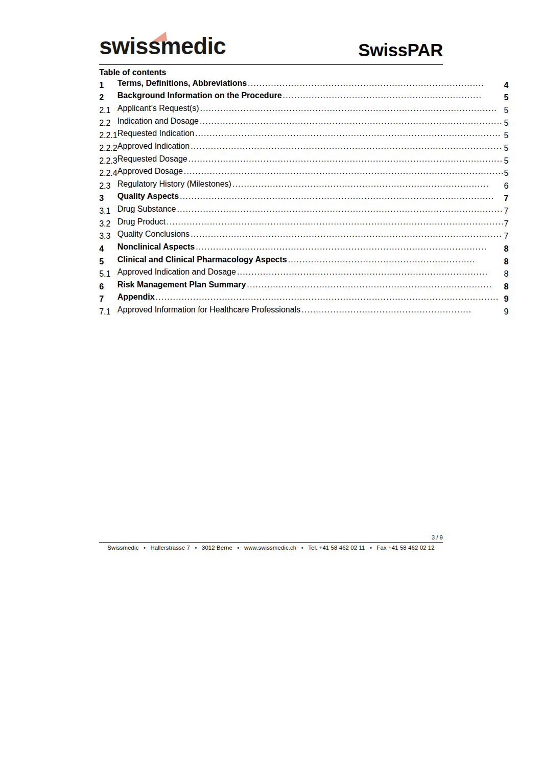swiss medic
SwissPAR
Table of contents
| 1 | Terms, Definitions, Abbreviations .................................................................................. | 4 |
| 2 | Background Information on the Procedure ..................................................................... | 5 |
| 2.1 | Applicant’s Request(s) ....................................................................................................... | 5 |
| 2.2 | Indication and Dosage ......................................................................................................... | 5 |
| 2.2.1 | Requested Indication .......................................................................................................... | 5 |
| 2.2.2 | Approved Indication ............................................................................................................ | 5 |
| 2.2.3 | Requested Dosage ............................................................................................................. | 5 |
| 2.2.4 | Approved Dosage ............................................................................................................... | 5 |
| 2.3 | Regulatory History (Milestones) ......................................................................................... | 6 |
| 3 | Quality Aspects ............................................................................................................. | 7 |
| 3.1 | Drug Substance ................................................................................................................. | 7 |
| 3.2 | Drug Product ..................................................................................................................... | 7 |
| 3.3 | Quality Conclusions ............................................................................................................ | 7 |
| 4 | Nonclinical Aspects ..................................................................................................... | 8 |
| 5 | Clinical and Clinical Pharmacology Aspects ................................................................. | 8 |
| 5.1 | Approved Indication and Dosage ....................................................................................... | 8 |
| 6 | Risk Management Plan Summary ..................................................................................... | 8 |
| 7 | Appendix ....................................................................................................................... | 9 |
| 7.1 | Approved Information for Healthcare Professionals ........................................................... | 9 |
3 / 9
Swissmedic•Hallerstrasse 7•3012 Berne•www.swissmedic.ch•Tel. +41 58 462 02 11•Fax +41 58 462 02 12